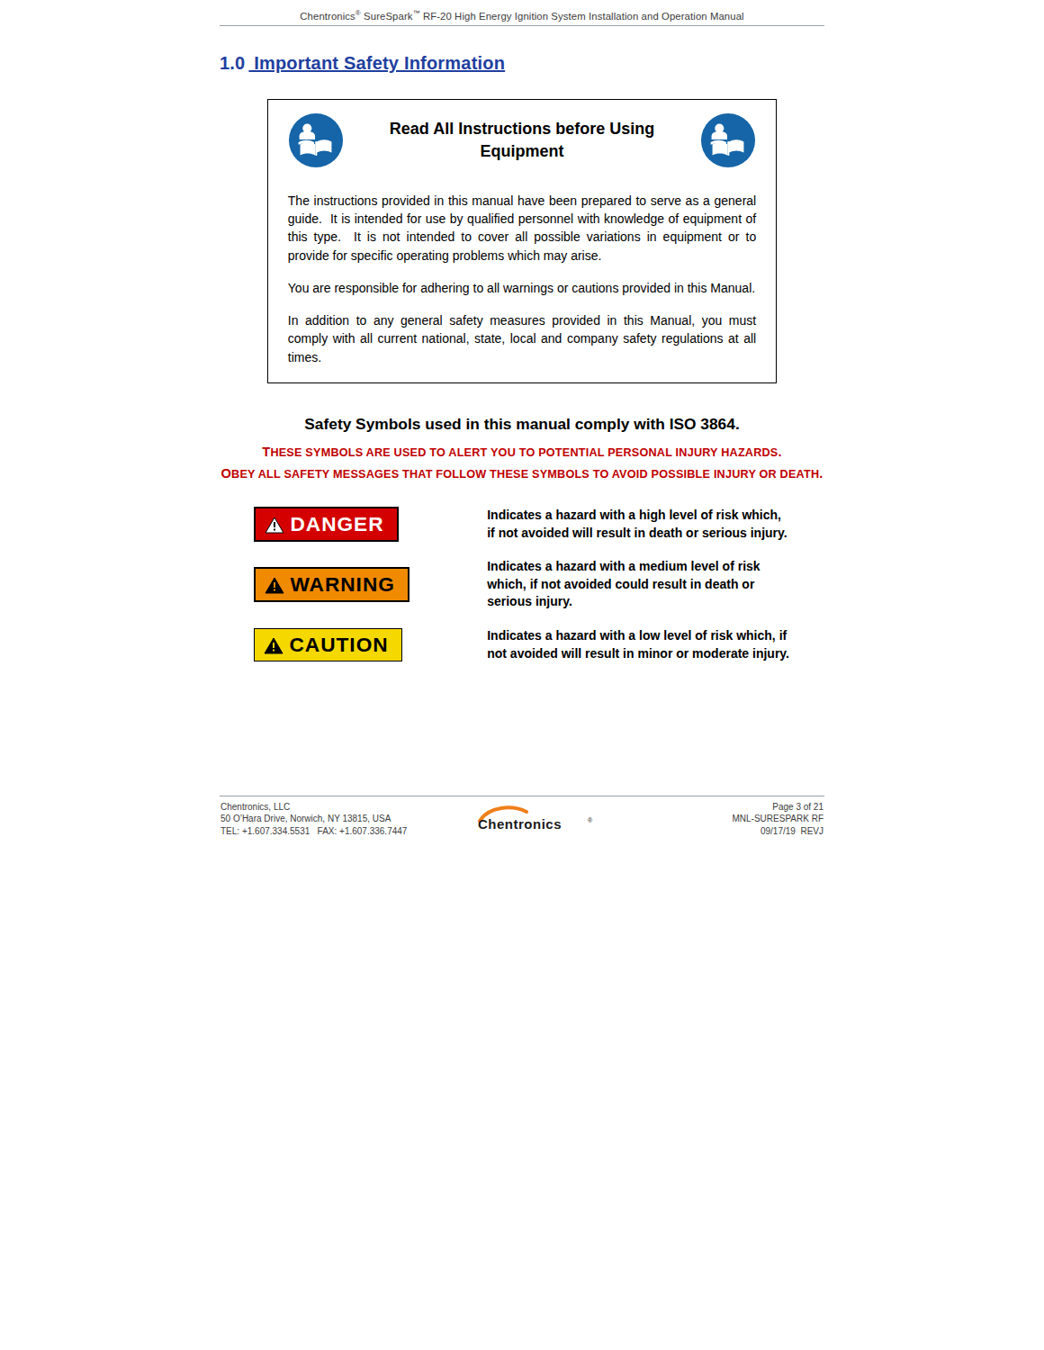Chentronics® SureSpark™ RF-20 High Energy Ignition System Installation and Operation Manual
1.0 Important Safety Information
Read All Instructions before Using Equipment
The instructions provided in this manual have been prepared to serve as a general guide. It is intended for use by qualified personnel with knowledge of equipment of this type. It is not intended to cover all possible variations in equipment or to provide for specific operating problems which may arise.
You are responsible for adhering to all warnings or cautions provided in this Manual.
In addition to any general safety measures provided in this Manual, you must comply with all current national, state, local and company safety regulations at all times.
Safety Symbols used in this manual comply with ISO 3864.
THESE SYMBOLS ARE USED TO ALERT YOU TO POTENTIAL PERSONAL INJURY HAZARDS.
OBEY ALL SAFETY MESSAGES THAT FOLLOW THESE SYMBOLS TO AVOID POSSIBLE INJURY OR DEATH.
| DANGER | Indicates a hazard with a high level of risk which, if not avoided will result in death or serious injury. |
| WARNING | Indicates a hazard with a medium level of risk which, if not avoided could result in death or serious injury. |
| CAUTION | Indicates a hazard with a low level of risk which, if not avoided will result in minor or moderate injury. |
| Chentronics, LLC 50 O’Hara Drive, Norwich, NY 13815, USA TEL: +1.607.334.5531 FAX: +1.607.336.7447 | Chentronics ® | Page 3 of 21 MNL-SURESPARK RF 09/17/19 REVJ |